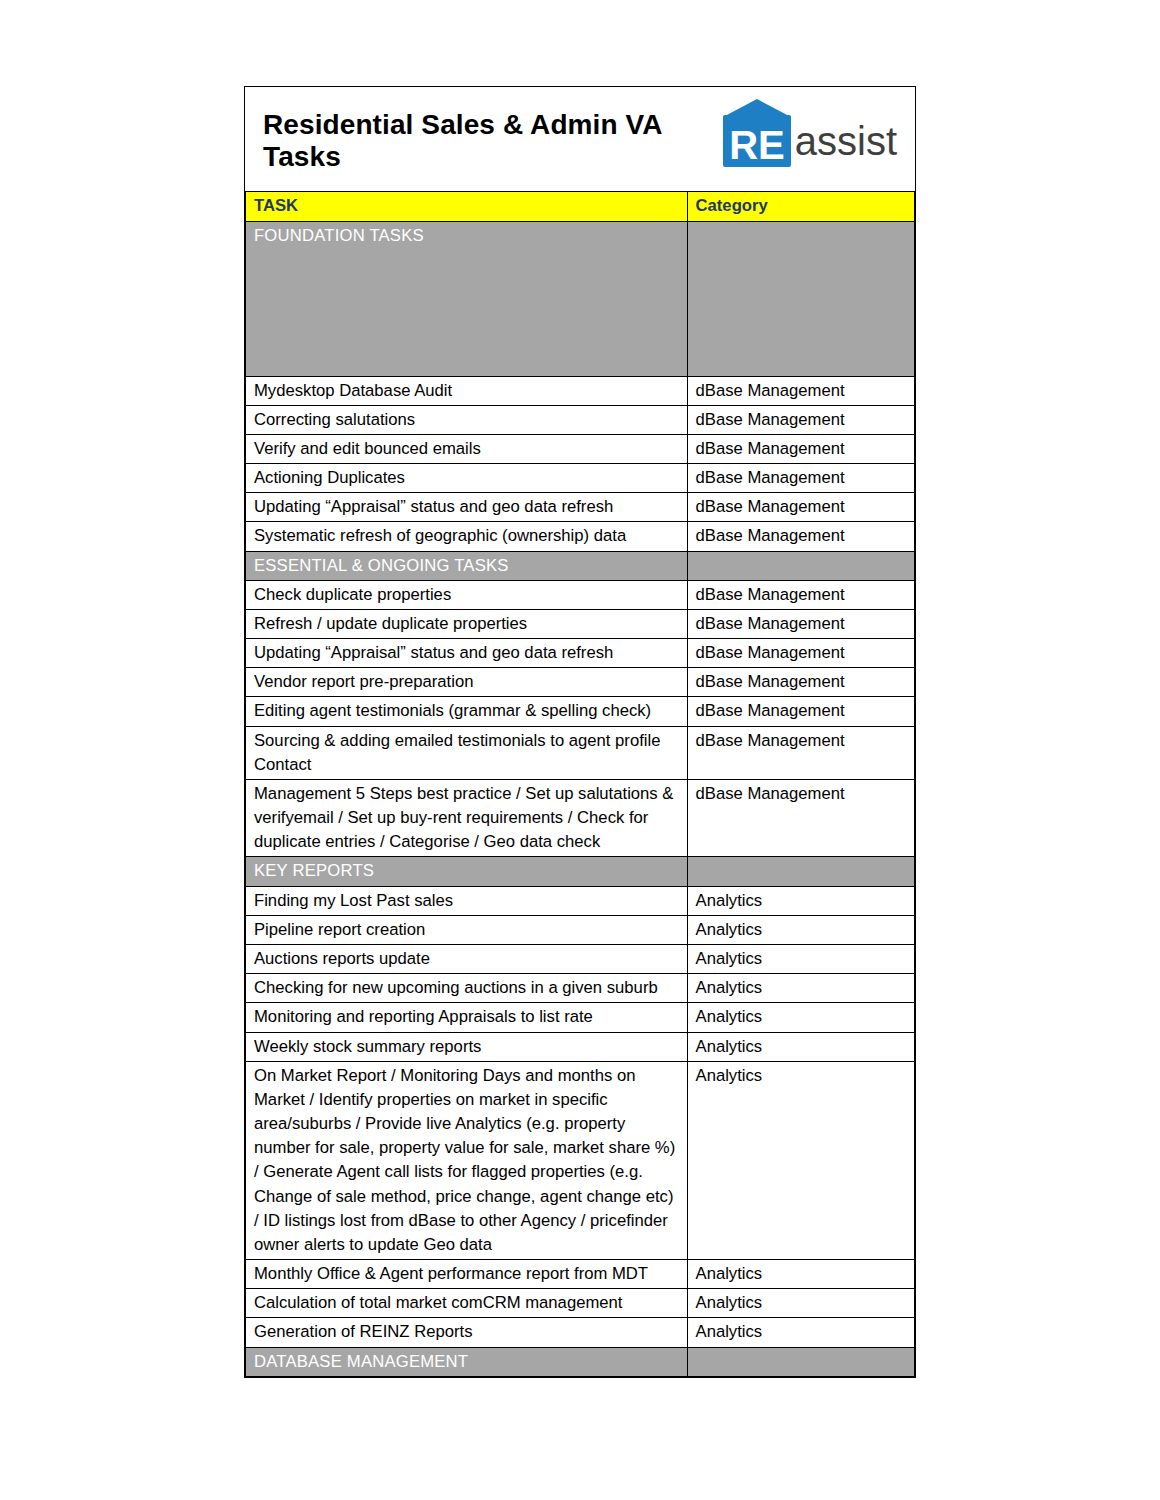Residential Sales & Admin VA Tasks
RE assist
| TASK | Category |
| --- | --- |
| FOUNDATION TASKS | |
| Mydesktop Database Audit | dBase Management |
| Correcting salutations | dBase Management |
| Verify and edit bounced emails | dBase Management |
| Actioning Duplicates | dBase Management |
| Updating “Appraisal” status and geo data refresh | dBase Management |
| Systematic refresh of geographic (ownership) data | dBase Management |
| ESSENTIAL & ONGOING TASKS | |
| Check duplicate properties | dBase Management |
| Refresh / update duplicate properties | dBase Management |
| Updating “Appraisal” status and geo data refresh | dBase Management |
| Vendor report pre-preparation | dBase Management |
| Editing agent testimonials (grammar & spelling check) | dBase Management |
| Sourcing & adding emailed testimonials to agent profile Contact | dBase Management |
| Management 5 Steps best practice / Set up salutations & verifyemail / Set up buy-rent requirements / Check for duplicate entries / Categorise / Geo data check | dBase Management |
| KEY REPORTS | |
| Finding my Lost Past sales | Analytics |
| Pipeline report creation | Analytics |
| Auctions reports update | Analytics |
| Checking for new upcoming auctions in a given suburb | Analytics |
| Monitoring and reporting Appraisals to list rate | Analytics |
| Weekly stock summary reports | Analytics |
| On Market Report / Monitoring Days and months on Market / Identify properties on market in specific area/suburbs / Provide live Analytics (e.g. property number for sale, property value for sale, market share %) / Generate Agent call lists for flagged properties (e.g. Change of sale method, price change, agent change etc) / ID listings lost from dBase to other Agency / pricefinder owner alerts to update Geo data | Analytics |
| Monthly Office & Agent performance report from MDT | Analytics |
| Calculation of total market comCRM management | Analytics |
| Generation of REINZ Reports | Analytics |
| DATABASE MANAGEMENT | |